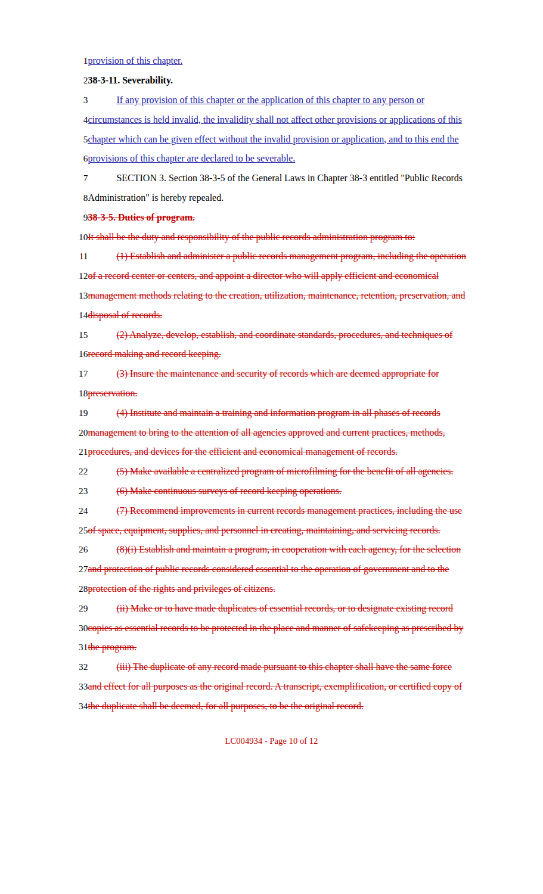| 1 | provision of this chapter. |
| 2 | 38-3-11. Severability. |
| 3 | If any provision of this chapter or the application of this chapter to any person or |
| 4 | circumstances is held invalid, the invalidity shall not affect other provisions or applications of this |
| 5 | chapter which can be given effect without the invalid provision or application, and to this end the |
| 6 | provisions of this chapter are declared to be severable. |
| 7 | SECTION 3. Section 38-3-5 of the General Laws in Chapter 38-3 entitled "Public Records |
| 8 | Administration" is hereby repealed. |
| 9 | 38-3-5. Duties of program. |
| 10 | It shall be the duty and responsibility of the public records administration program to: |
| 11 | (1) Establish and administer a public records management program, including the operation |
| 12 | of a record center or centers, and appoint a director who will apply efficient and economical |
| 13 | management methods relating to the creation, utilization, maintenance, retention, preservation, and |
| 14 | disposal of records. |
| 15 | (2) Analyze, develop, establish, and coordinate standards, procedures, and techniques of |
| 16 | record making and record keeping. |
| 17 | (3) Insure the maintenance and security of records which are deemed appropriate for |
| 18 | preservation. |
| 19 | (4) Institute and maintain a training and information program in all phases of records |
| 20 | management to bring to the attention of all agencies approved and current practices, methods, |
| 21 | procedures, and devices for the efficient and economical management of records. |
| 22 | (5) Make available a centralized program of microfilming for the benefit of all agencies. |
| 23 | (6) Make continuous surveys of record keeping operations. |
| 24 | (7) Recommend improvements in current records management practices, including the use |
| 25 | of space, equipment, supplies, and personnel in creating, maintaining, and servicing records. |
| 26 | (8)(i) Establish and maintain a program, in cooperation with each agency, for the selection |
| 27 | and protection of public records considered essential to the operation of government and to the |
| 28 | protection of the rights and privileges of citizens. |
| 29 | (ii) Make or to have made duplicates of essential records, or to designate existing record |
| 30 | copies as essential records to be protected in the place and manner of safekeeping as prescribed by |
| 31 | the program. |
| 32 | (iii) The duplicate of any record made pursuant to this chapter shall have the same force |
| 33 | and effect for all purposes as the original record. A transcript, exemplification, or certified copy of |
| 34 | the duplicate shall be deemed, for all purposes, to be the original record. |
LC004934 - Page 10 of 12